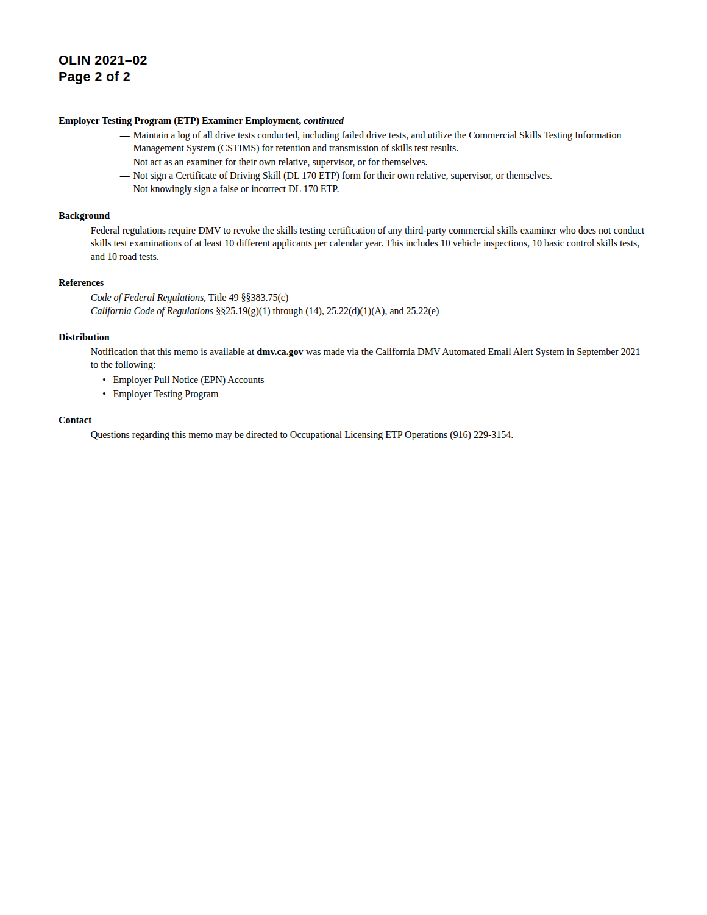OLIN 2021–02 Page 2 of 2
Employer Testing Program (ETP) Examiner Employment, continued
Maintain a log of all drive tests conducted, including failed drive tests, and utilize the Commercial Skills Testing Information Management System (CSTIMS) for retention and transmission of skills test results.
Not act as an examiner for their own relative, supervisor, or for themselves.
Not sign a Certificate of Driving Skill (DL 170 ETP) form for their own relative, supervisor, or themselves.
Not knowingly sign a false or incorrect DL 170 ETP.
Background
Federal regulations require DMV to revoke the skills testing certification of any third-party commercial skills examiner who does not conduct skills test examinations of at least 10 different applicants per calendar year. This includes 10 vehicle inspections, 10 basic control skills tests, and 10 road tests.
References
Code of Federal Regulations, Title 49 §§383.75(c)
California Code of Regulations §§25.19(g)(1) through (14), 25.22(d)(1)(A), and 25.22(e)
Distribution
Notification that this memo is available at dmv.ca.gov was made via the California DMV Automated Email Alert System in September 2021 to the following:
Employer Pull Notice (EPN) Accounts
Employer Testing Program
Contact
Questions regarding this memo may be directed to Occupational Licensing ETP Operations (916) 229-3154.